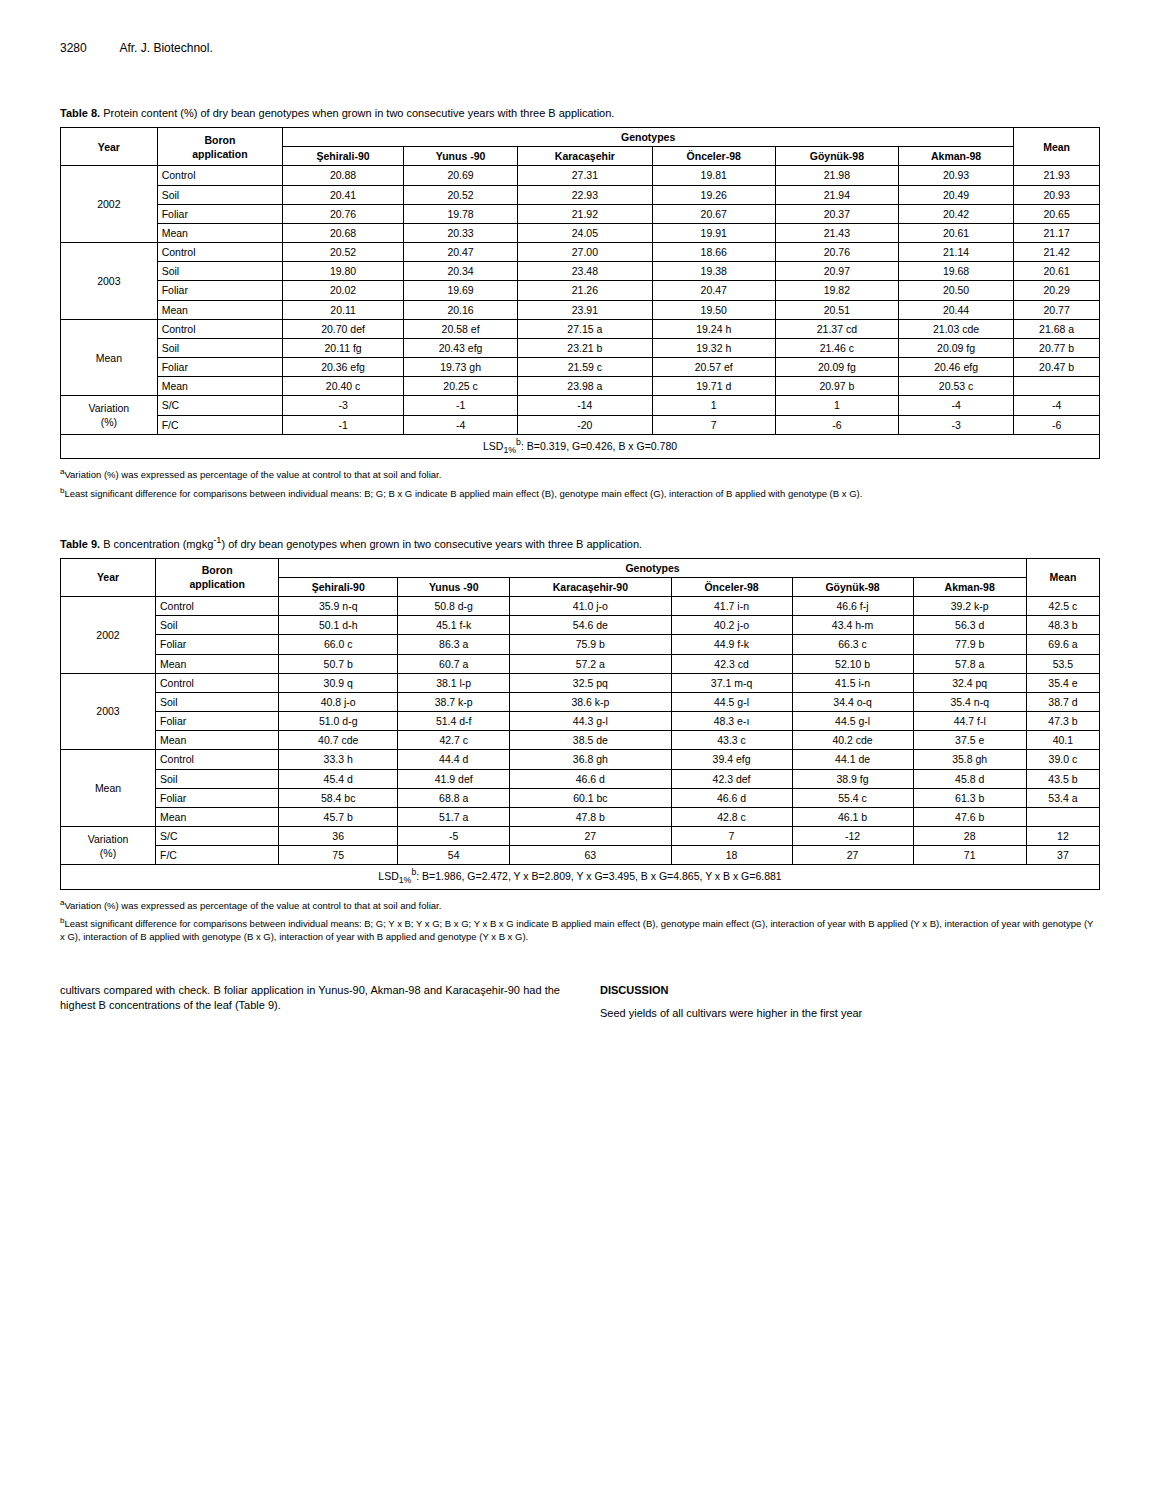3280 Afr. J. Biotechnol.
Table 8. Protein content (%) of dry bean genotypes when grown in two consecutive years with three B application.
| Year | Boron application | Genotypes | Mean |
| --- | --- | --- | --- |
| Şehirali-90 | Yunus -90 | Karacaşehir | Önceler-98 | Göynük-98 | Akman-98 |
| 2002 | Control | 20.88 | 20.69 | 27.31 | 19.81 | 21.98 | 20.93 | 21.93 |
| Soil | 20.41 | 20.52 | 22.93 | 19.26 | 21.94 | 20.49 | 20.93 |
| Foliar | 20.76 | 19.78 | 21.92 | 20.67 | 20.37 | 20.42 | 20.65 |
| Mean | 20.68 | 20.33 | 24.05 | 19.91 | 21.43 | 20.61 | 21.17 |
| 2003 | Control | 20.52 | 20.47 | 27.00 | 18.66 | 20.76 | 21.14 | 21.42 |
| Soil | 19.80 | 20.34 | 23.48 | 19.38 | 20.97 | 19.68 | 20.61 |
| Foliar | 20.02 | 19.69 | 21.26 | 20.47 | 19.82 | 20.50 | 20.29 |
| Mean | 20.11 | 20.16 | 23.91 | 19.50 | 20.51 | 20.44 | 20.77 |
| Mean | Control | 20.70 def | 20.58 ef | 27.15 a | 19.24 h | 21.37 cd | 21.03 cde | 21.68 a |
| Soil | 20.11 fg | 20.43 efg | 23.21 b | 19.32 h | 21.46 c | 20.09 fg | 20.77 b |
| Foliar | 20.36 efg | 19.73 gh | 21.59 c | 20.57 ef | 20.09 fg | 20.46 efg | 20.47 b |
| Mean | 20.40 c | 20.25 c | 23.98 a | 19.71 d | 20.97 b | 20.53 c | |
| Variation (%) | S/C | -3 | -1 | -14 | 1 | 1 | -4 | -4 |
| F/C | -1 | -4 | -20 | 7 | -6 | -3 | -6 |
| LSD 1% b : B=0.319, G=0.426, B x G=0.780 |
aVariation (%) was expressed as percentage of the value at control to that at soil and foliar.
bLeast significant difference for comparisons between individual means: B; G; B x G indicate B applied main effect (B), genotype main effect (G), interaction of B applied with genotype (B x G).
Table 9. B concentration (mgkg-1) of dry bean genotypes when grown in two consecutive years with three B application.
| Year | Boron application | Genotypes | Mean |
| --- | --- | --- | --- |
| Şehirali-90 | Yunus -90 | Karacaşehir-90 | Önceler-98 | Göynük-98 | Akman-98 |
| 2002 | Control | 35.9 n-q | 50.8 d-g | 41.0 j-o | 41.7 i-n | 46.6 f-j | 39.2 k-p | 42.5 c |
| Soil | 50.1 d-h | 45.1 f-k | 54.6 de | 40.2 j-o | 43.4 h-m | 56.3 d | 48.3 b |
| Foliar | 66.0 c | 86.3 a | 75.9 b | 44.9 f-k | 66.3 c | 77.9 b | 69.6 a |
| Mean | 50.7 b | 60.7 a | 57.2 a | 42.3 cd | 52.10 b | 57.8 a | 53.5 |
| 2003 | Control | 30.9 q | 38.1 l-p | 32.5 pq | 37.1 m-q | 41.5 i-n | 32.4 pq | 35.4 e |
| Soil | 40.8 j-o | 38.7 k-p | 38.6 k-p | 44.5 g-l | 34.4 o-q | 35.4 n-q | 38.7 d |
| Foliar | 51.0 d-g | 51.4 d-f | 44.3 g-l | 48.3 e-ı | 44.5 g-l | 44.7 f-l | 47.3 b |
| Mean | 40.7 cde | 42.7 c | 38.5 de | 43.3 c | 40.2 cde | 37.5 e | 40.1 |
| Mean | Control | 33.3 h | 44.4 d | 36.8 gh | 39.4 efg | 44.1 de | 35.8 gh | 39.0 c |
| Soil | 45.4 d | 41.9 def | 46.6 d | 42.3 def | 38.9 fg | 45.8 d | 43.5 b |
| Foliar | 58.4 bc | 68.8 a | 60.1 bc | 46.6 d | 55.4 c | 61.3 b | 53.4 a |
| Mean | 45.7 b | 51.7 a | 47.8 b | 42.8 c | 46.1 b | 47.6 b | |
| Variation (%) | S/C | 36 | -5 | 27 | 7 | -12 | 28 | 12 |
| F/C | 75 | 54 | 63 | 18 | 27 | 71 | 37 |
| LSD 1% b : B=1.986, G=2.472, Y x B=2.809, Y x G=3.495, B x G=4.865, Y x B x G=6.881 |
aVariation (%) was expressed as percentage of the value at control to that at soil and foliar.
bLeast significant difference for comparisons between individual means: B; G; Y x B; Y x G; B x G; Y x B x G indicate B applied main effect (B), genotype main effect (G), interaction of year with B applied (Y x B), interaction of year with genotype (Y x G), interaction of B applied with genotype (B x G), interaction of year with B applied and genotype (Y x B x G).
cultivars compared with check. B foliar application in Yunus-90, Akman-98 and Karacaşehir-90 had the highest B concentrations of the leaf (Table 9).
DISCUSSION
Seed yields of all cultivars were higher in the first year